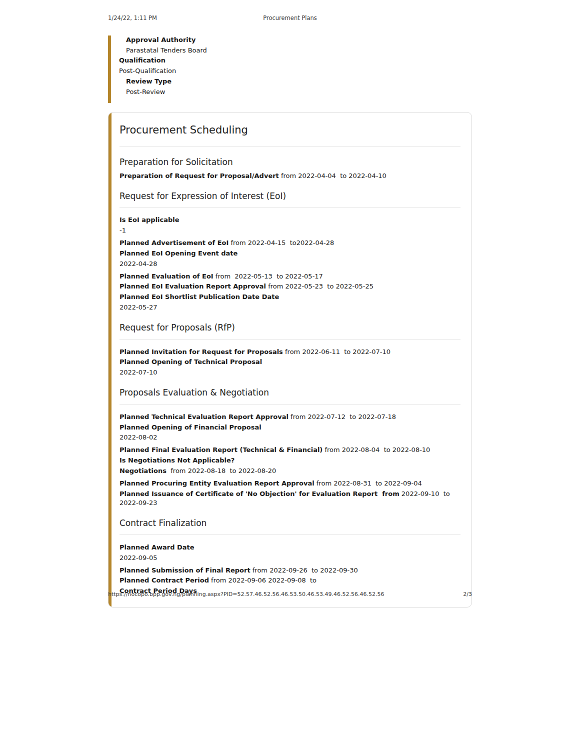1/24/22, 1:11 PM
Procurement Plans
Approval Authority
Parastatal Tenders Board
Qualification
Post-Qualification
Review Type
Post-Review
Procurement Scheduling
Preparation for Solicitation
Preparation of Request for Proposal/Advert from 2022-04-04 to 2022-04-10
Request for Expression of Interest (EoI)
Is EoI applicable
-1
Planned Advertisement of EoI from 2022-04-15 to2022-04-28
Planned EoI Opening Event date
2022-04-28
Planned Evaluation of EoI from 2022-05-13 to 2022-05-17
Planned EoI Evaluation Report Approval from 2022-05-23 to 2022-05-25
Planned EoI Shortlist Publication Date Date
2022-05-27
Request for Proposals (RfP)
Planned Invitation for Request for Proposals from 2022-06-11 to 2022-07-10
Planned Opening of Technical Proposal
2022-07-10
Proposals Evaluation & Negotiation
Planned Technical Evaluation Report Approval from 2022-07-12 to 2022-07-18
Planned Opening of Financial Proposal
2022-08-02
Planned Final Evaluation Report (Technical & Financial) from 2022-08-04 to 2022-08-10
Is Negotiations Not Applicable?
Negotiations from 2022-08-18 to 2022-08-20
Planned Procuring Entity Evaluation Report Approval from 2022-08-31 to 2022-09-04
Planned Issuance of Certificate of 'No Objection' for Evaluation Report from 2022-09-10 to 2022-09-23
Contract Finalization
Planned Award Date
2022-09-05
Planned Submission of Final Report from 2022-09-26 to 2022-09-30
Planned Contract Period from 2022-09-06 2022-09-08 to
Contract Period Days
https://nocopo.bpp.gov.ng/planning.aspx?PID=52.57.46.52.56.46.53.50.46.53.49.46.52.56.46.52.56
2/3